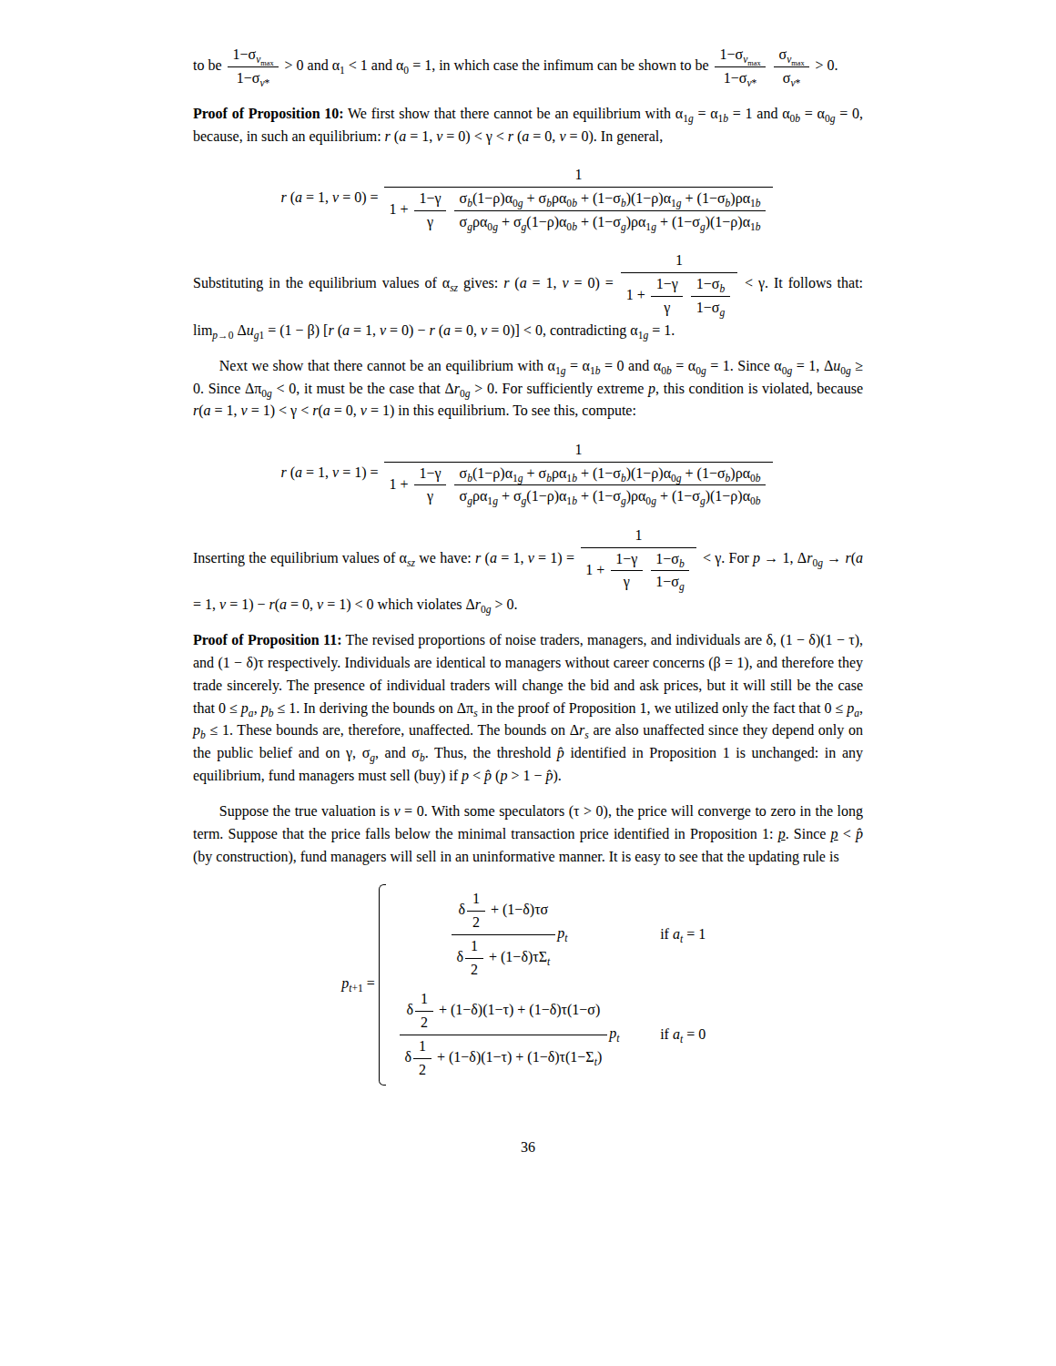to be 1−σvmax 1−σv* > 0 and α1 < 1 and α0 = 1, in which case the infimum can be shown to be 1−σvmax 1−σv* σvmax σv* > 0.
Proof of Proposition 10: We first show that there cannot be an equilibrium with α1g = α1b = 1 and α0b = α0g = 0, because, in such an equilibrium: r (a = 1, v = 0) < γ < r (a = 0, v = 0). In general,
r (a = 1, v = 0) = 11 + 1−γ γ σb(1−ρ)α0g + σbρα0b + (1−σb)(1−ρ)α1g + (1−σb)ρα1b σgρα0g + σg(1−ρ)α0b + (1−σg)ρα1g + (1−σg)(1−ρ)α1b
Substituting in the equilibrium values of αsz gives: r (a = 1, v = 0) = 11 + 1−γ γ 1−σb 1−σg < γ. It follows that: limp→0 Δug1 = (1 − β) [r (a = 1, v = 0) − r (a = 0, v = 0)] < 0, contradicting α1g = 1.
Next we show that there cannot be an equilibrium with α1g = α1b = 0 and α0b = α0g = 1. Since α0g = 1, Δu0g ≥ 0. Since Δπ0g < 0, it must be the case that Δr0g > 0. For sufficiently extreme p, this condition is violated, because r(a = 1, v = 1) < γ < r(a = 0, v = 1) in this equilibrium. To see this, compute:
r (a = 1, v = 1) = 11 + 1−γ γ σb(1−ρ)α1g + σbρα1b + (1−σb)(1−ρ)α0g + (1−σb)ρα0b σgρα1g + σg(1−ρ)α1b + (1−σg)ρα0g + (1−σg)(1−ρ)α0b
Inserting the equilibrium values of αsz we have: r (a = 1, v = 1) = 11 + 1−γ γ 1−σb 1−σg < γ. For p → 1, Δr0g → r(a = 1, v = 1) − r(a = 0, v = 1) < 0 which violates Δr0g > 0.
Proof of Proposition 11: The revised proportions of noise traders, managers, and individuals are δ, (1 − δ)(1 − τ), and (1 − δ)τ respectively. Individuals are identical to managers without career concerns (β = 1), and therefore they trade sincerely. The presence of individual traders will change the bid and ask prices, but it will still be the case that 0 ≤ pa, pb ≤ 1. In deriving the bounds on Δπs in the proof of Proposition 1, we utilized only the fact that 0 ≤ pa, pb ≤ 1. These bounds are, therefore, unaffected. The bounds on Δrs are also unaffected since they depend only on the public belief and on γ, σg, and σb. Thus, the threshold p̂ identified in Proposition 1 is unchanged: in any equilibrium, fund managers must sell (buy) if p < p̂ (p > 1 − p̂).
Suppose the true valuation is v = 0. With some speculators (τ > 0), the price will converge to zero in the long term. Suppose that the price falls below the minimal transaction price identified in Proposition 1: p. Since p < p̂ (by construction), fund managers will sell in an uninformative manner. It is easy to see that the updating rule is
pt+1 =
| δ 1 2 + (1−δ)τσ δ 1 2 + (1−δ)τΣ t p t | if a t = 1 |
| δ 1 2 + (1−δ)(1−τ) + (1−δ)τ(1−σ) δ 1 2 + (1−δ)(1−τ) + (1−δ)τ(1−Σ t ) p t | if a t = 0 |
36